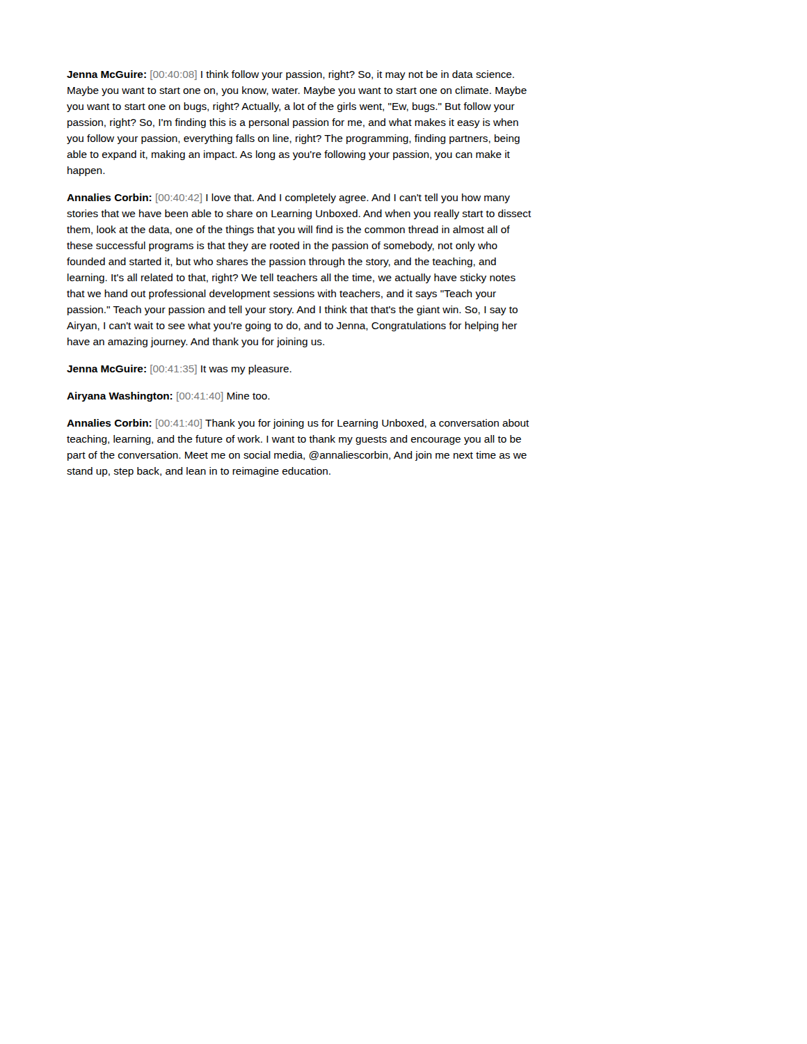Jenna McGuire: [00:40:08] I think follow your passion, right? So, it may not be in data science. Maybe you want to start one on, you know, water. Maybe you want to start one on climate. Maybe you want to start one on bugs, right? Actually, a lot of the girls went, "Ew, bugs." But follow your passion, right? So, I'm finding this is a personal passion for me, and what makes it easy is when you follow your passion, everything falls on line, right? The programming, finding partners, being able to expand it, making an impact. As long as you're following your passion, you can make it happen.
Annalies Corbin: [00:40:42] I love that. And I completely agree. And I can't tell you how many stories that we have been able to share on Learning Unboxed. And when you really start to dissect them, look at the data, one of the things that you will find is the common thread in almost all of these successful programs is that they are rooted in the passion of somebody, not only who founded and started it, but who shares the passion through the story, and the teaching, and learning. It's all related to that, right? We tell teachers all the time, we actually have sticky notes that we hand out professional development sessions with teachers, and it says "Teach your passion." Teach your passion and tell your story. And I think that that's the giant win. So, I say to Airyan, I can't wait to see what you're going to do, and to Jenna, Congratulations for helping her have an amazing journey. And thank you for joining us.
Jenna McGuire: [00:41:35] It was my pleasure.
Airyana Washington: [00:41:40] Mine too.
Annalies Corbin: [00:41:40] Thank you for joining us for Learning Unboxed, a conversation about teaching, learning, and the future of work. I want to thank my guests and encourage you all to be part of the conversation. Meet me on social media, @annaliescorbin, And join me next time as we stand up, step back, and lean in to reimagine education.